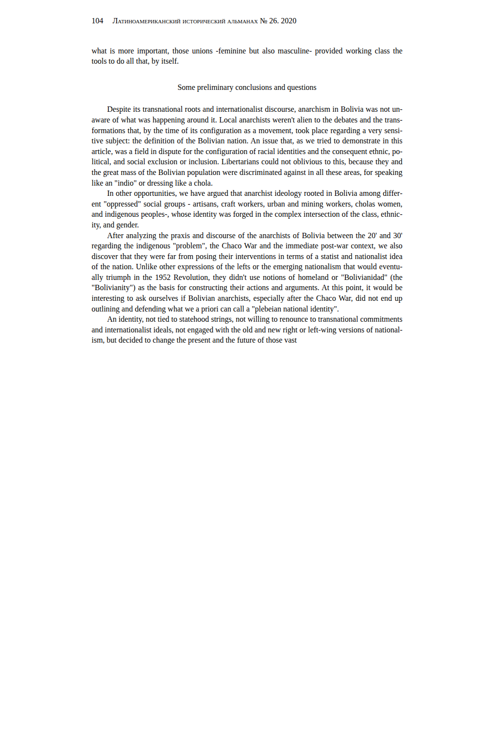104 Латиноамериканский исторический альманах № 26. 2020
what is more important, those unions -feminine but also masculine- provided working class the tools to do all that, by itself.
Some preliminary conclusions and questions
Despite its transnational roots and internationalist discourse, anarchism in Bolivia was not unaware of what was happening around it. Local anarchists weren't alien to the debates and the transformations that, by the time of its configuration as a movement, took place regarding a very sensitive subject: the definition of the Bolivian nation. An issue that, as we tried to demonstrate in this article, was a field in dispute for the configuration of racial identities and the consequent ethnic, political, and social exclusion or inclusion. Libertarians could not oblivious to this, because they and the great mass of the Bolivian population were discriminated against in all these areas, for speaking like an "indio" or dressing like a chola.
In other opportunities, we have argued that anarchist ideology rooted in Bolivia among different "oppressed" social groups - artisans, craft workers, urban and mining workers, cholas women, and indigenous peoples-, whose identity was forged in the complex intersection of the class, ethnicity, and gender.
After analyzing the praxis and discourse of the anarchists of Bolivia between the 20' and 30' regarding the indigenous "problem", the Chaco War and the immediate post-war context, we also discover that they were far from posing their interventions in terms of a statist and nationalist idea of the nation. Unlike other expressions of the lefts or the emerging nationalism that would eventually triumph in the 1952 Revolution, they didn't use notions of homeland or "Bolivianidad" (the "Bolivianity") as the basis for constructing their actions and arguments. At this point, it would be interesting to ask ourselves if Bolivian anarchists, especially after the Chaco War, did not end up outlining and defending what we a priori can call a "plebeian national identity".
An identity, not tied to statehood strings, not willing to renounce to transnational commitments and internationalist ideals, not engaged with the old and new right or left-wing versions of nationalism, but decided to change the present and the future of those vast